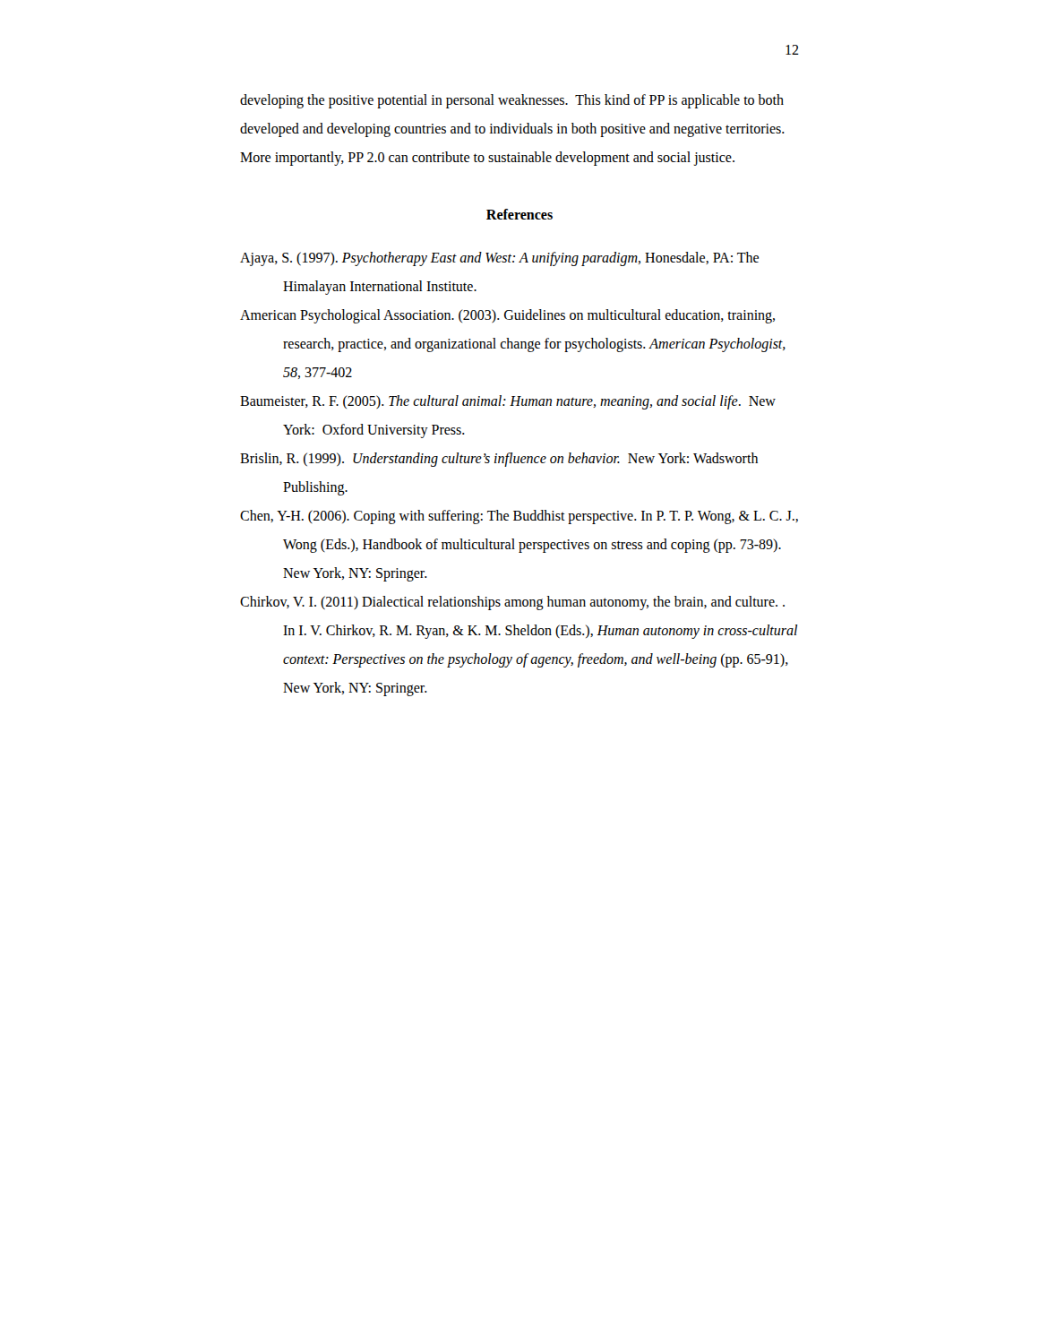12
developing the positive potential in personal weaknesses. This kind of PP is applicable to both developed and developing countries and to individuals in both positive and negative territories. More importantly, PP 2.0 can contribute to sustainable development and social justice.
References
Ajaya, S. (1997). Psychotherapy East and West: A unifying paradigm, Honesdale, PA: The Himalayan International Institute.
American Psychological Association. (2003). Guidelines on multicultural education, training, research, practice, and organizational change for psychologists. American Psychologist, 58, 377-402
Baumeister, R. F. (2005). The cultural animal: Human nature, meaning, and social life. New York: Oxford University Press.
Brislin, R. (1999). Understanding culture’s influence on behavior. New York: Wadsworth Publishing.
Chen, Y-H. (2006). Coping with suffering: The Buddhist perspective. In P. T. P. Wong, & L. C. J., Wong (Eds.), Handbook of multicultural perspectives on stress and coping (pp. 73-89). New York, NY: Springer.
Chirkov, V. I. (2011) Dialectical relationships among human autonomy, the brain, and culture. . In I. V. Chirkov, R. M. Ryan, & K. M. Sheldon (Eds.), Human autonomy in cross-cultural context: Perspectives on the psychology of agency, freedom, and well-being (pp. 65-91), New York, NY: Springer.